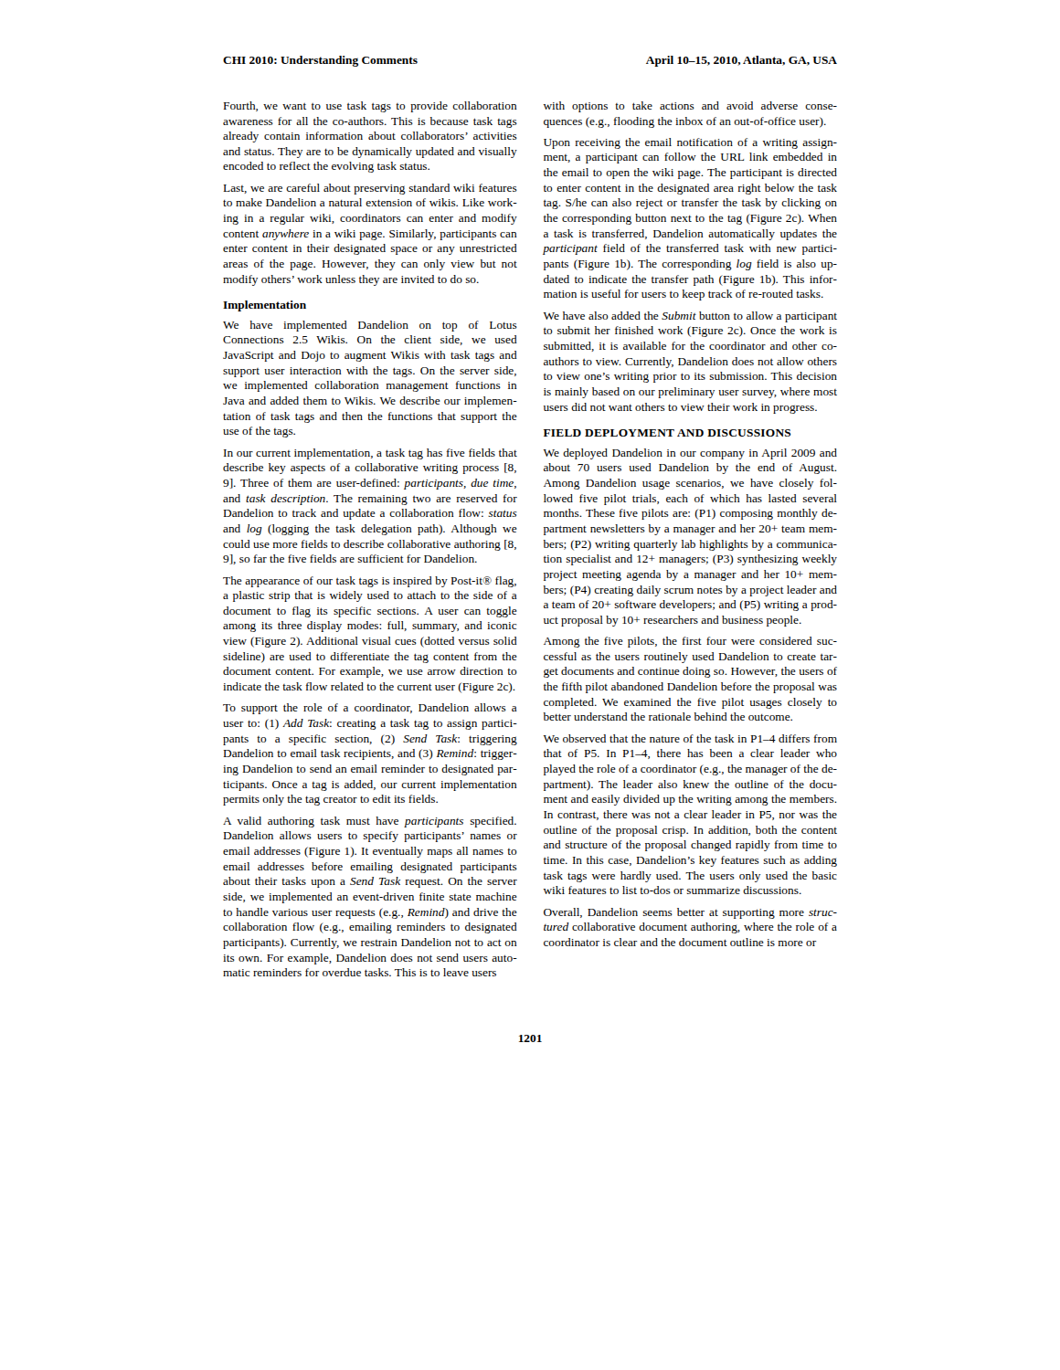CHI 2010: Understanding Comments
April 10–15, 2010, Atlanta, GA, USA
Fourth, we want to use task tags to provide collaboration awareness for all the co-authors. This is because task tags already contain information about collaborators’ activities and status. They are to be dynamically updated and visually encoded to reflect the evolving task status.
Last, we are careful about preserving standard wiki features to make Dandelion a natural extension of wikis. Like working in a regular wiki, coordinators can enter and modify content anywhere in a wiki page. Similarly, participants can enter content in their designated space or any unrestricted areas of the page. However, they can only view but not modify others’ work unless they are invited to do so.
Implementation
We have implemented Dandelion on top of Lotus Connections 2.5 Wikis. On the client side, we used JavaScript and Dojo to augment Wikis with task tags and support user interaction with the tags. On the server side, we implemented collaboration management functions in Java and added them to Wikis. We describe our implementation of task tags and then the functions that support the use of the tags.
In our current implementation, a task tag has five fields that describe key aspects of a collaborative writing process [8, 9]. Three of them are user-defined: participants, due time, and task description. The remaining two are reserved for Dandelion to track and update a collaboration flow: status and log (logging the task delegation path). Although we could use more fields to describe collaborative authoring [8, 9], so far the five fields are sufficient for Dandelion.
The appearance of our task tags is inspired by Post-it® flag, a plastic strip that is widely used to attach to the side of a document to flag its specific sections. A user can toggle among its three display modes: full, summary, and iconic view (Figure 2). Additional visual cues (dotted versus solid sideline) are used to differentiate the tag content from the document content. For example, we use arrow direction to indicate the task flow related to the current user (Figure 2c).
To support the role of a coordinator, Dandelion allows a user to: (1) Add Task: creating a task tag to assign participants to a specific section, (2) Send Task: triggering Dandelion to email task recipients, and (3) Remind: triggering Dandelion to send an email reminder to designated participants. Once a tag is added, our current implementation permits only the tag creator to edit its fields.
A valid authoring task must have participants specified. Dandelion allows users to specify participants’ names or email addresses (Figure 1). It eventually maps all names to email addresses before emailing designated participants about their tasks upon a Send Task request. On the server side, we implemented an event-driven finite state machine to handle various user requests (e.g., Remind) and drive the collaboration flow (e.g., emailing reminders to designated participants). Currently, we restrain Dandelion not to act on its own. For example, Dandelion does not send users automatic reminders for overdue tasks. This is to leave users
with options to take actions and avoid adverse consequences (e.g., flooding the inbox of an out-of-office user).
Upon receiving the email notification of a writing assignment, a participant can follow the URL link embedded in the email to open the wiki page. The participant is directed to enter content in the designated area right below the task tag. S/he can also reject or transfer the task by clicking on the corresponding button next to the tag (Figure 2c). When a task is transferred, Dandelion automatically updates the participant field of the transferred task with new participants (Figure 1b). The corresponding log field is also updated to indicate the transfer path (Figure 1b). This information is useful for users to keep track of re-routed tasks.
We have also added the Submit button to allow a participant to submit her finished work (Figure 2c). Once the work is submitted, it is available for the coordinator and other co-authors to view. Currently, Dandelion does not allow others to view one’s writing prior to its submission. This decision is mainly based on our preliminary user survey, where most users did not want others to view their work in progress.
FIELD DEPLOYMENT AND DISCUSSIONS
We deployed Dandelion in our company in April 2009 and about 70 users used Dandelion by the end of August. Among Dandelion usage scenarios, we have closely followed five pilot trials, each of which has lasted several months. These five pilots are: (P1) composing monthly department newsletters by a manager and her 20+ team members; (P2) writing quarterly lab highlights by a communication specialist and 12+ managers; (P3) synthesizing weekly project meeting agenda by a manager and her 10+ members; (P4) creating daily scrum notes by a project leader and a team of 20+ software developers; and (P5) writing a product proposal by 10+ researchers and business people.
Among the five pilots, the first four were considered successful as the users routinely used Dandelion to create target documents and continue doing so. However, the users of the fifth pilot abandoned Dandelion before the proposal was completed. We examined the five pilot usages closely to better understand the rationale behind the outcome.
We observed that the nature of the task in P1–4 differs from that of P5. In P1–4, there has been a clear leader who played the role of a coordinator (e.g., the manager of the department). The leader also knew the outline of the document and easily divided up the writing among the members. In contrast, there was not a clear leader in P5, nor was the outline of the proposal crisp. In addition, both the content and structure of the proposal changed rapidly from time to time. In this case, Dandelion’s key features such as adding task tags were hardly used. The users only used the basic wiki features to list to-dos or summarize discussions.
Overall, Dandelion seems better at supporting more structured collaborative document authoring, where the role of a coordinator is clear and the document outline is more or
1201